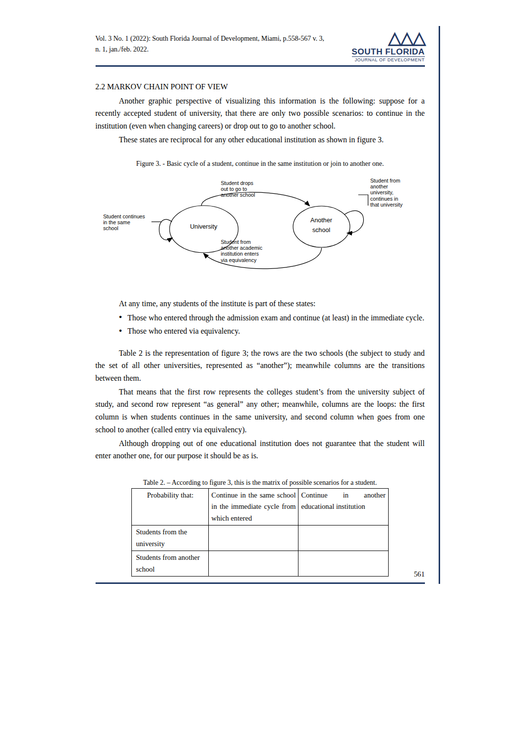Vol. 3 No. 1 (2022): South Florida Journal of Development, Miami, p.558-567 v. 3, n. 1, jan./feb. 2022.
△△△
SOUTH FLORIDA
JOURNAL OF DEVELOPMENT
2.2 Markov Chain Point of View
Another graphic perspective of visualizing this information is the following: suppose for a recently accepted student of university, that there are only two possible scenarios: to continue in the institution (even when changing careers) or drop out to go to another school.
These states are reciprocal for any other educational institution as shown in figure 3.
Figure 3. - Basic cycle of a student, continue in the same institution or join to another one.
Student continues
in the same
school
Student drops
out to go to
another school
Student from
another academic
institution enters
via equivalency
Student from
another
university,
continues in
that university
University
Another
school
At any time, any students of the institute is part of these states:
Those who entered through the admission exam and continue (at least) in the immediate cycle.
Those who entered via equivalency.
Table 2 is the representation of figure 3; the rows are the two schools (the subject to study and the set of all other universities, represented as “another”); meanwhile columns are the transitions between them.
That means that the first row represents the colleges student’s from the university subject of study, and second row represent “as general” any other; meanwhile, columns are the loops: the first column is when students continues in the same university, and second column when goes from one school to another (called entry via equivalency).
Although dropping out of one educational institution does not guarantee that the student will enter another one, for our purpose it should be as is.
Table 2. – According to figure 3, this is the matrix of possible scenarios for a student.
| Probability that: | Continue in the same school in the immediate cycle from which entered | Continue in another educational institution |
| Students from the university | | |
| Students from another school | | |
561